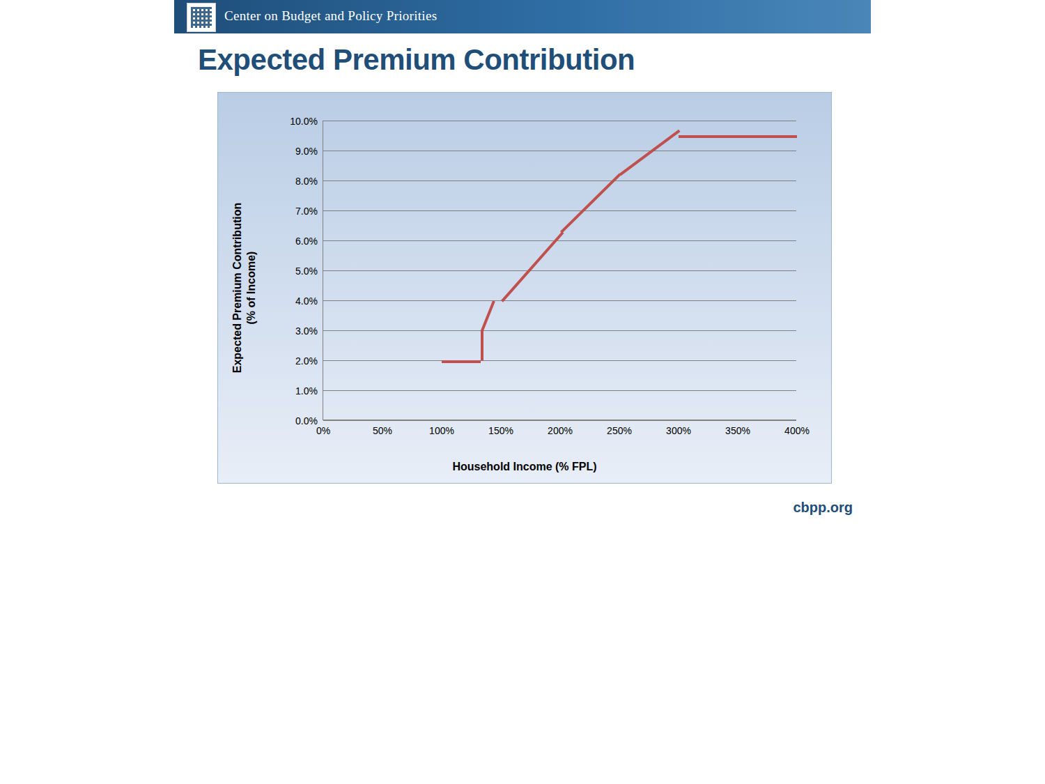Center on Budget and Policy Priorities
Expected Premium Contribution
Expected Premium Contribution
(% of Income)
10.0%
9.0%
8.0%
7.0%
6.0%
5.0%
4.0%
3.0%
2.0%
1.0%
0.0%
0%
50%
100%
150%
200%
250%
300%
350%
400%
Household Income (% FPL)
cbpp.org